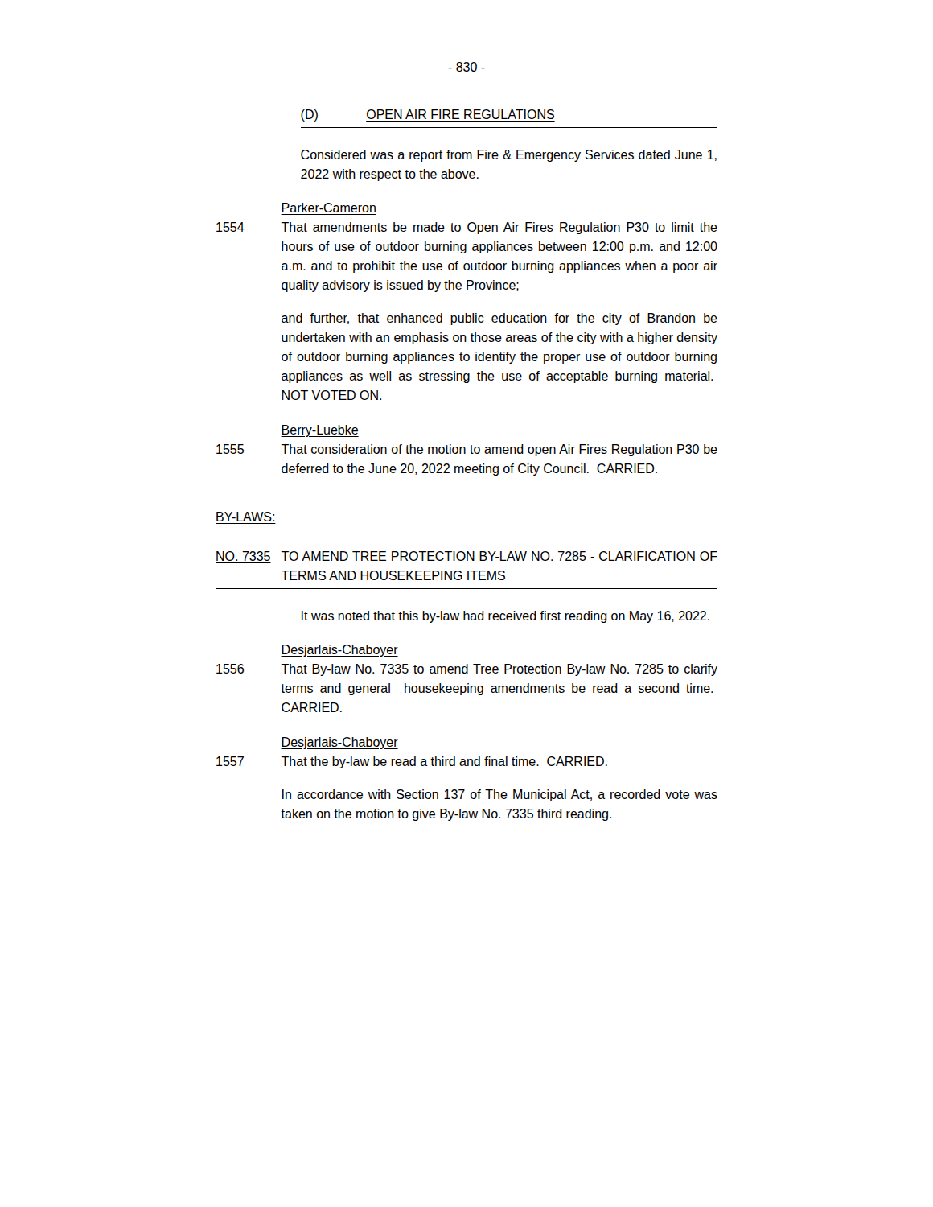- 830 -
(D) OPEN AIR FIRE REGULATIONS
Considered was a report from Fire & Emergency Services dated June 1, 2022 with respect to the above.
Parker-Cameron
1554
That amendments be made to Open Air Fires Regulation P30 to limit the hours of use of outdoor burning appliances between 12:00 p.m. and 12:00 a.m. and to prohibit the use of outdoor burning appliances when a poor air quality advisory is issued by the Province;
and further, that enhanced public education for the city of Brandon be undertaken with an emphasis on those areas of the city with a higher density of outdoor burning appliances to identify the proper use of outdoor burning appliances as well as stressing the use of acceptable burning material. NOT VOTED ON.
Berry-Luebke
1555
That consideration of the motion to amend open Air Fires Regulation P30 be deferred to the June 20, 2022 meeting of City Council. CARRIED.
BY-LAWS:
NO. 7335 TO AMEND TREE PROTECTION BY-LAW NO. 7285 - CLARIFICATION OF TERMS AND HOUSEKEEPING ITEMS
It was noted that this by-law had received first reading on May 16, 2022.
Desjarlais-Chaboyer
1556
That By-law No. 7335 to amend Tree Protection By-law No. 7285 to clarify terms and general housekeeping amendments be read a second time. CARRIED.
Desjarlais-Chaboyer
1557
That the by-law be read a third and final time. CARRIED.
In accordance with Section 137 of The Municipal Act, a recorded vote was taken on the motion to give By-law No. 7335 third reading.